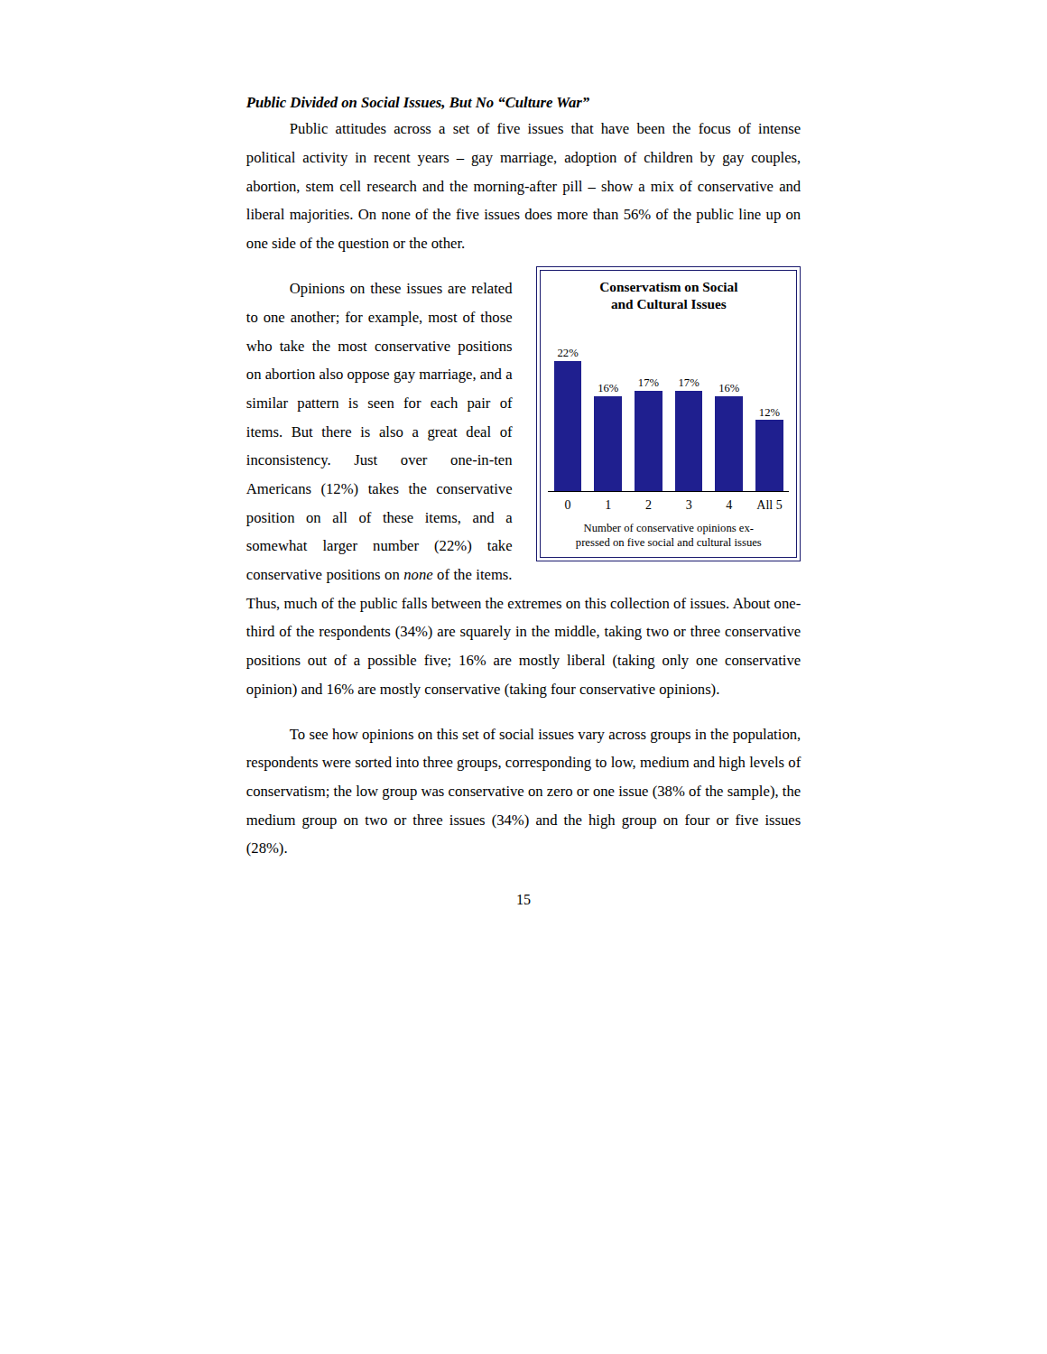Public Divided on Social Issues, But No “Culture War”
Public attitudes across a set of five issues that have been the focus of intense political activity in recent years – gay marriage, adoption of children by gay couples, abortion, stem cell research and the morning-after pill – show a mix of conservative and liberal majorities. On none of the five issues does more than 56% of the public line up on one side of the question or the other.
Conservatism on Social
and Cultural Issues
22%
16%
17%
17%
16%
12%
01234 All 5
Number of conservative opinions ex-
pressed on five social and cultural issues
Opinions on these issues are related to one another; for example, most of those who take the most conservative positions on abortion also oppose gay marriage, and a similar pattern is seen for each pair of items. But there is also a great deal of inconsistency. Just over one-in-ten Americans (12%) takes the conservative position on all of these items, and a somewhat larger number (22%) take conservative positions on none of the items. Thus, much of the public falls between the extremes on this collection of issues. About one-third of the respondents (34%) are squarely in the middle, taking two or three conservative positions out of a possible five; 16% are mostly liberal (taking only one conservative opinion) and 16% are mostly conservative (taking four conservative opinions).
To see how opinions on this set of social issues vary across groups in the population, respondents were sorted into three groups, corresponding to low, medium and high levels of conservatism; the low group was conservative on zero or one issue (38% of the sample), the medium group on two or three issues (34%) and the high group on four or five issues (28%).
15